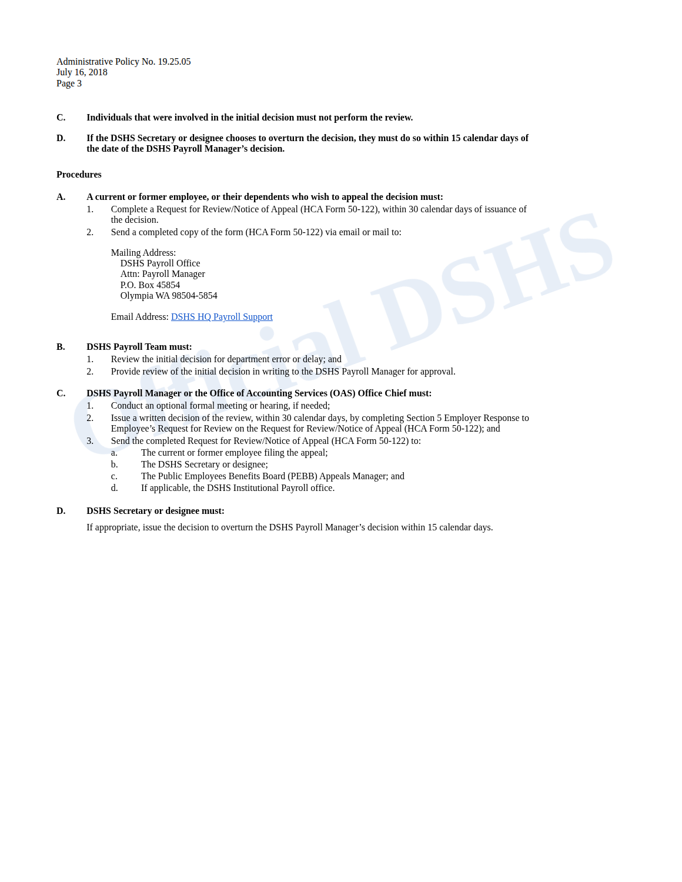Official DSHS
Administrative Policy No. 19.25.05
July 16, 2018
Page 3
C.
Individuals that were involved in the initial decision must not perform the review.
D.
If the DSHS Secretary or designee chooses to overturn the decision, they must do so within 15 calendar days of the date of the DSHS Payroll Manager’s decision.
Procedures
A.
A current or former employee, or their dependents who wish to appeal the decision must:
1. Complete a Request for Review/Notice of Appeal (HCA Form 50-122), within 30 calendar days of issuance of the decision.
2. Send a completed copy of the form (HCA Form 50-122) via email or mail to:
Mailing Address:
DSHS Payroll Office
Attn: Payroll Manager
P.O. Box 45854
Olympia WA 98504-5854
Email Address: DSHS HQ Payroll Support
B.
DSHS Payroll Team must:
1. Review the initial decision for department error or delay; and
2. Provide review of the initial decision in writing to the DSHS Payroll Manager for approval.
C.
DSHS Payroll Manager or the Office of Accounting Services (OAS) Office Chief must:
1. Conduct an optional formal meeting or hearing, if needed;
2. Issue a written decision of the review, within 30 calendar days, by completing Section 5 Employer Response to Employee’s Request for Review on the Request for Review/Notice of Appeal (HCA Form 50-122); and
3. Send the completed Request for Review/Notice of Appeal (HCA Form 50-122) to:
a. The current or former employee filing the appeal;
b. The DSHS Secretary or designee;
c. The Public Employees Benefits Board (PEBB) Appeals Manager; and
d. If applicable, the DSHS Institutional Payroll office.
D.
DSHS Secretary or designee must:
If appropriate, issue the decision to overturn the DSHS Payroll Manager’s decision within 15 calendar days.